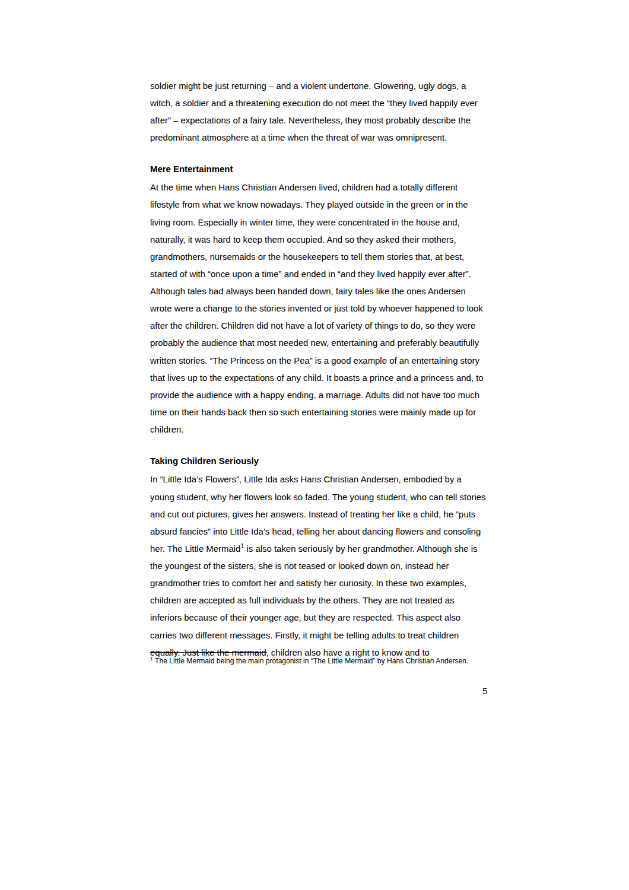soldier might be just returning – and a violent undertone. Glowering, ugly dogs, a witch, a soldier and a threatening execution do not meet the “they lived happily ever after” – expectations of a fairy tale. Nevertheless, they most probably describe the predominant atmosphere at a time when the threat of war was omnipresent.
Mere Entertainment
At the time when Hans Christian Andersen lived, children had a totally different lifestyle from what we know nowadays. They played outside in the green or in the living room. Especially in winter time, they were concentrated in the house and, naturally, it was hard to keep them occupied. And so they asked their mothers, grandmothers, nursemaids or the housekeepers to tell them stories that, at best, started of with “once upon a time” and ended in “and they lived happily ever after”. Although tales had always been handed down, fairy tales like the ones Andersen wrote were a change to the stories invented or just told by whoever happened to look after the children. Children did not have a lot of variety of things to do, so they were probably the audience that most needed new, entertaining and preferably beautifully written stories. “The Princess on the Pea” is a good example of an entertaining story that lives up to the expectations of any child. It boasts a prince and a princess and, to provide the audience with a happy ending, a marriage. Adults did not have too much time on their hands back then so such entertaining stories were mainly made up for children.
Taking Children Seriously
In “Little Ida’s Flowers”, Little Ida asks Hans Christian Andersen, embodied by a young student, why her flowers look so faded. The young student, who can tell stories and cut out pictures, gives her answers. Instead of treating her like a child, he “puts absurd fancies” into Little Ida’s head, telling her about dancing flowers and consoling her. The Little Mermaid1 is also taken seriously by her grandmother. Although she is the youngest of the sisters, she is not teased or looked down on, instead her grandmother tries to comfort her and satisfy her curiosity. In these two examples, children are accepted as full individuals by the others. They are not treated as inferiors because of their younger age, but they are respected. This aspect also carries two different messages. Firstly, it might be telling adults to treat children equally. Just like the mermaid, children also have a right to know and to
1 The Little Mermaid being the main protagonist in “The Little Mermaid” by Hans Christian Andersen.
5